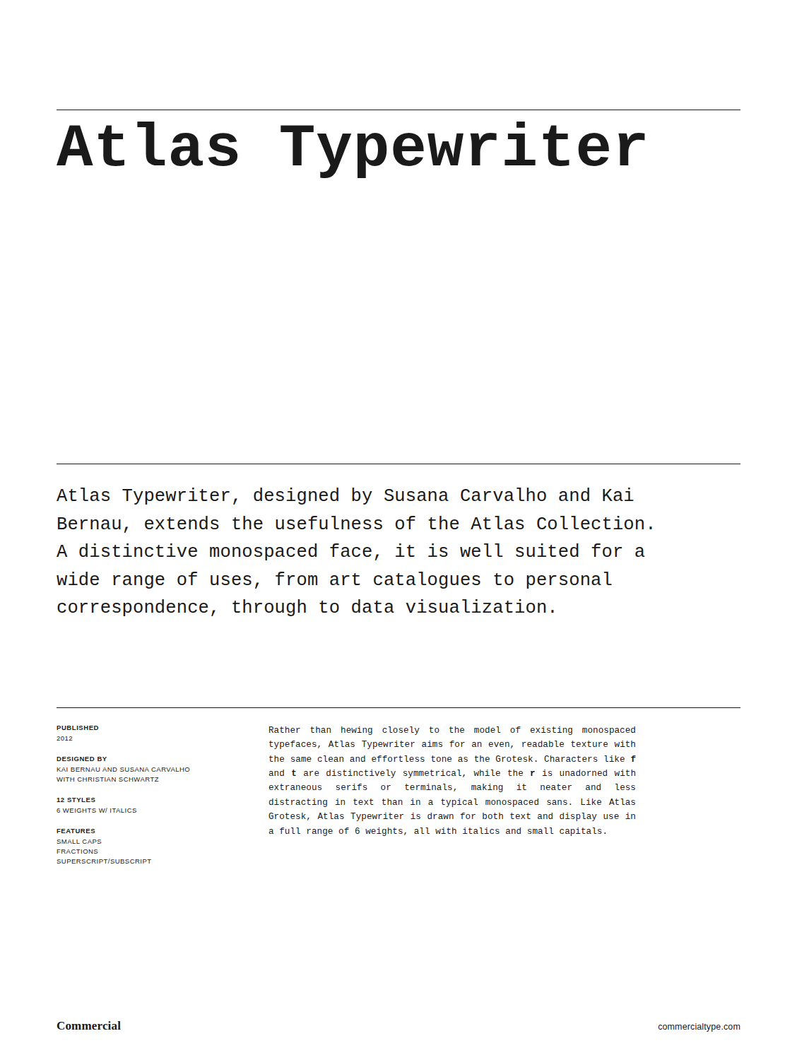Atlas Typewriter
Atlas Typewriter, designed by Susana Carvalho and Kai Bernau, extends the usefulness of the Atlas Collection. A distinctive monospaced face, it is well suited for a wide range of uses, from art catalogues to personal correspondence, through to data visualization.
Published
2012
Designed by
Kai Bernau and Susana Carvalho
with Christian Schwartz
12 Styles
6 weights w/ italics
Features
Small caps
Fractions
Superscript/subscript
Rather than hewing closely to the model of existing monospaced typefaces, Atlas Typewriter aims for an even, readable texture with the same clean and effortless tone as the Grotesk. Characters like f and t are distinctively symmetrical, while the r is unadorned with extraneous serifs or terminals, making it neater and less distracting in text than in a typical monospaced sans. Like Atlas Grotesk, Atlas Typewriter is drawn for both text and display use in a full range of 6 weights, all with italics and small capitals.
Commercial
commercialtype.com